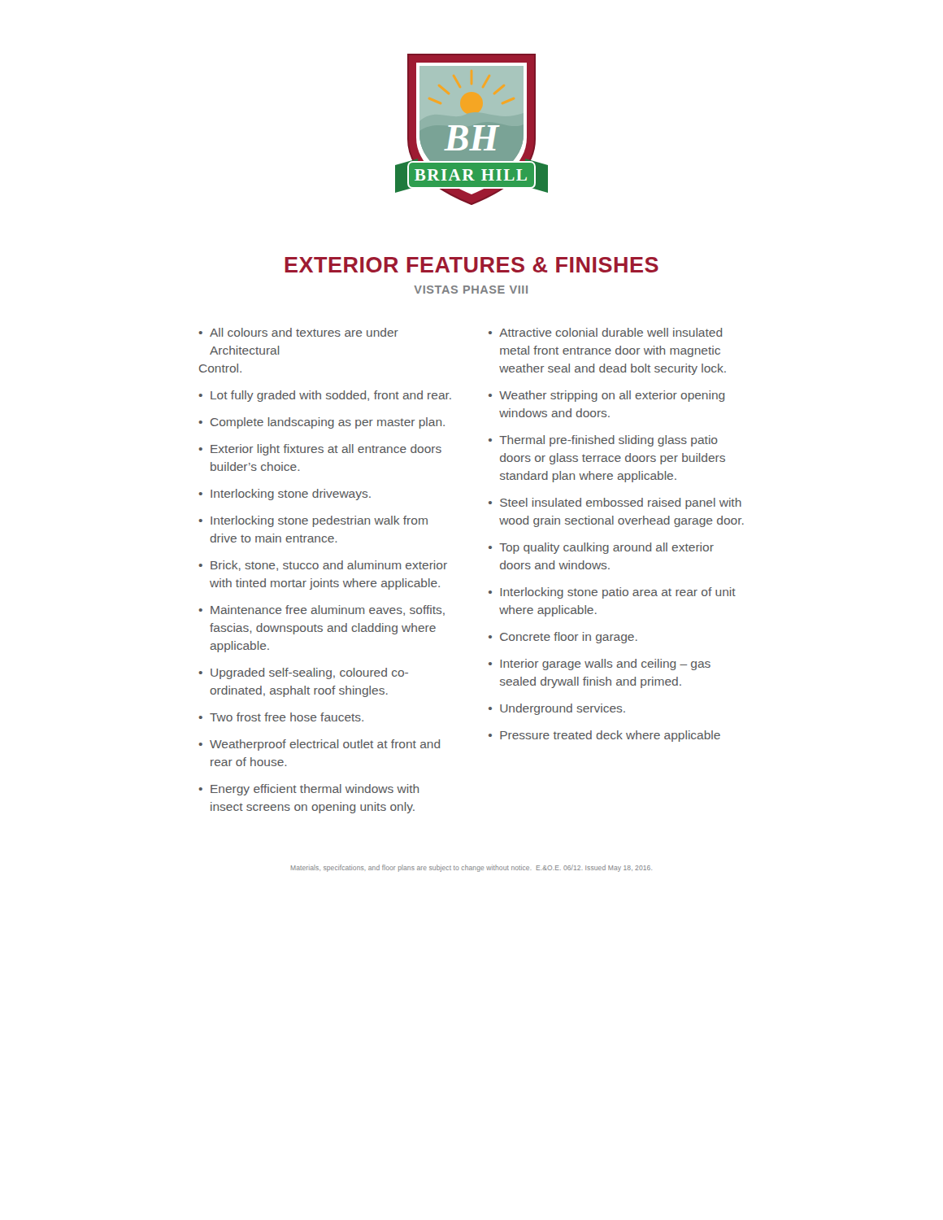BH BRIAR HILL
EXTERIOR FEATURES & FINISHES
VISTAS PHASE VIII
All colours and textures are under ArchitecturalControl.
Lot fully graded with sodded, front and rear.
Complete landscaping as per master plan.
Exterior light fixtures at all entrance doors builder’s choice.
Interlocking stone driveways.
Interlocking stone pedestrian walk from drive to main entrance.
Brick, stone, stucco and aluminum exterior with tinted mortar joints where applicable.
Maintenance free aluminum eaves, soffits, fascias, downspouts and cladding where applicable.
Upgraded self-sealing, coloured co-ordinated, asphalt roof shingles.
Two frost free hose faucets.
Weatherproof electrical outlet at front and rear of house.
Energy efficient thermal windows with insect screens on opening units only.
Attractive colonial durable well insulated metal front entrance door with magnetic weather seal and dead bolt security lock.
Weather stripping on all exterior opening windows and doors.
Thermal pre-finished sliding glass patio doors or glass terrace doors per builders standard plan where applicable.
Steel insulated embossed raised panel with wood grain sectional overhead garage door.
Top quality caulking around all exterior doors and windows.
Interlocking stone patio area at rear of unit where applicable.
Concrete floor in garage.
Interior garage walls and ceiling – gas sealed drywall finish and primed.
Underground services.
Pressure treated deck where applicable
Materials, specifcations, and floor plans are subject to change without notice. E.&O.E. 06/12. Issued May 18, 2016.